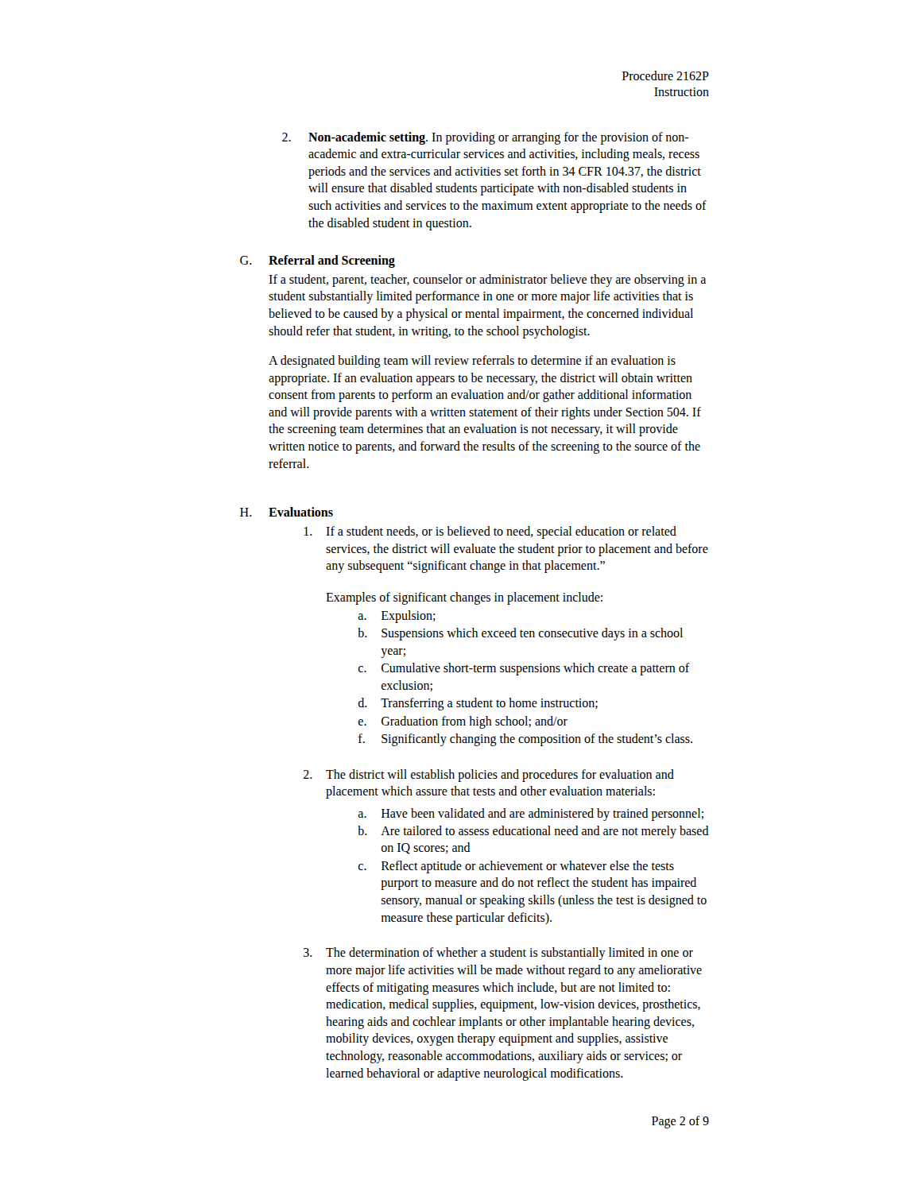Procedure 2162P
Instruction
2.
Non-academic setting. In providing or arranging for the provision of non-academic and extra-curricular services and activities, including meals, recess periods and the services and activities set forth in 34 CFR 104.37, the district will ensure that disabled students participate with non-disabled students in such activities and services to the maximum extent appropriate to the needs of the disabled student in question.
G.
Referral and Screening
If a student, parent, teacher, counselor or administrator believe they are observing in a student substantially limited performance in one or more major life activities that is believed to be caused by a physical or mental impairment, the concerned individual should refer that student, in writing, to the school psychologist.
A designated building team will review referrals to determine if an evaluation is appropriate. If an evaluation appears to be necessary, the district will obtain written consent from parents to perform an evaluation and/or gather additional information and will provide parents with a written statement of their rights under Section 504. If the screening team determines that an evaluation is not necessary, it will provide written notice to parents, and forward the results of the screening to the source of the referral.
H.
Evaluations
1.
If a student needs, or is believed to need, special education or related services, the district will evaluate the student prior to placement and before any subsequent “significant change in that placement.”
Examples of significant changes in placement include:
a.
Expulsion;
b.
Suspensions which exceed ten consecutive days in a school year;
c.
Cumulative short-term suspensions which create a pattern of exclusion;
d.
Transferring a student to home instruction;
e.
Graduation from high school; and/or
f.
Significantly changing the composition of the student’s class.
2.
The district will establish policies and procedures for evaluation and placement which assure that tests and other evaluation materials:
a.
Have been validated and are administered by trained personnel;
b.
Are tailored to assess educational need and are not merely based on IQ scores; and
c.
Reflect aptitude or achievement or whatever else the tests purport to measure and do not reflect the student has impaired sensory, manual or speaking skills (unless the test is designed to measure these particular deficits).
3.
The determination of whether a student is substantially limited in one or more major life activities will be made without regard to any ameliorative effects of mitigating measures which include, but are not limited to: medication, medical supplies, equipment, low-vision devices, prosthetics, hearing aids and cochlear implants or other implantable hearing devices, mobility devices, oxygen therapy equipment and supplies, assistive technology, reasonable accommodations, auxiliary aids or services; or learned behavioral or adaptive neurological modifications.
Page 2 of 9